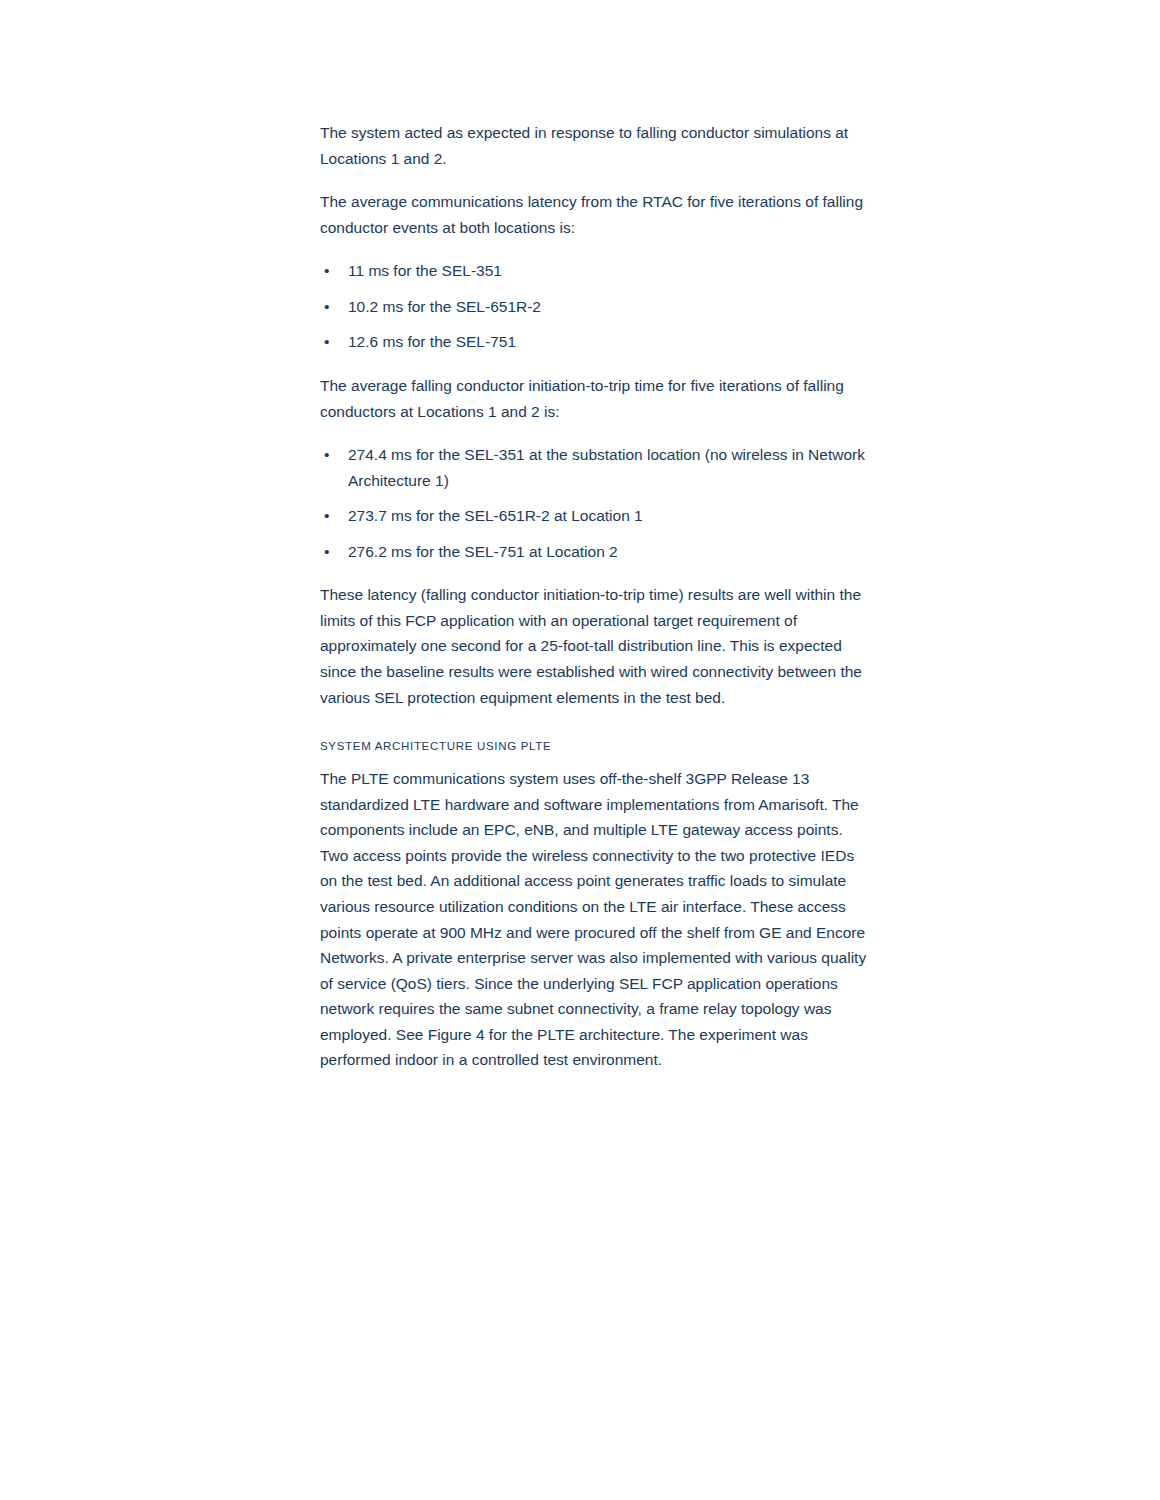The system acted as expected in response to falling conductor simulations at Locations 1 and 2.
The average communications latency from the RTAC for five iterations of falling conductor events at both locations is:
11 ms for the SEL-351
10.2 ms for the SEL-651R-2
12.6 ms for the SEL-751
The average falling conductor initiation-to-trip time for five iterations of falling conductors at Locations 1 and 2 is:
274.4 ms for the SEL-351 at the substation location (no wireless in Network Architecture 1)
273.7 ms for the SEL-651R-2 at Location 1
276.2 ms for the SEL-751 at Location 2
These latency (falling conductor initiation-to-trip time) results are well within the limits of this FCP application with an operational target requirement of approximately one second for a 25-foot-tall distribution line. This is expected since the baseline results were established with wired connectivity between the various SEL protection equipment elements in the test bed.
System Architecture Using PLTE
The PLTE communications system uses off-the-shelf 3GPP Release 13 standardized LTE hardware and software implementations from Amarisoft. The components include an EPC, eNB, and multiple LTE gateway access points. Two access points provide the wireless connectivity to the two protective IEDs on the test bed. An additional access point generates traffic loads to simulate various resource utilization conditions on the LTE air interface. These access points operate at 900 MHz and were procured off the shelf from GE and Encore Networks. A private enterprise server was also implemented with various quality of service (QoS) tiers. Since the underlying SEL FCP application operations network requires the same subnet connectivity, a frame relay topology was employed. See Figure 4 for the PLTE architecture. The experiment was performed indoor in a controlled test environment.